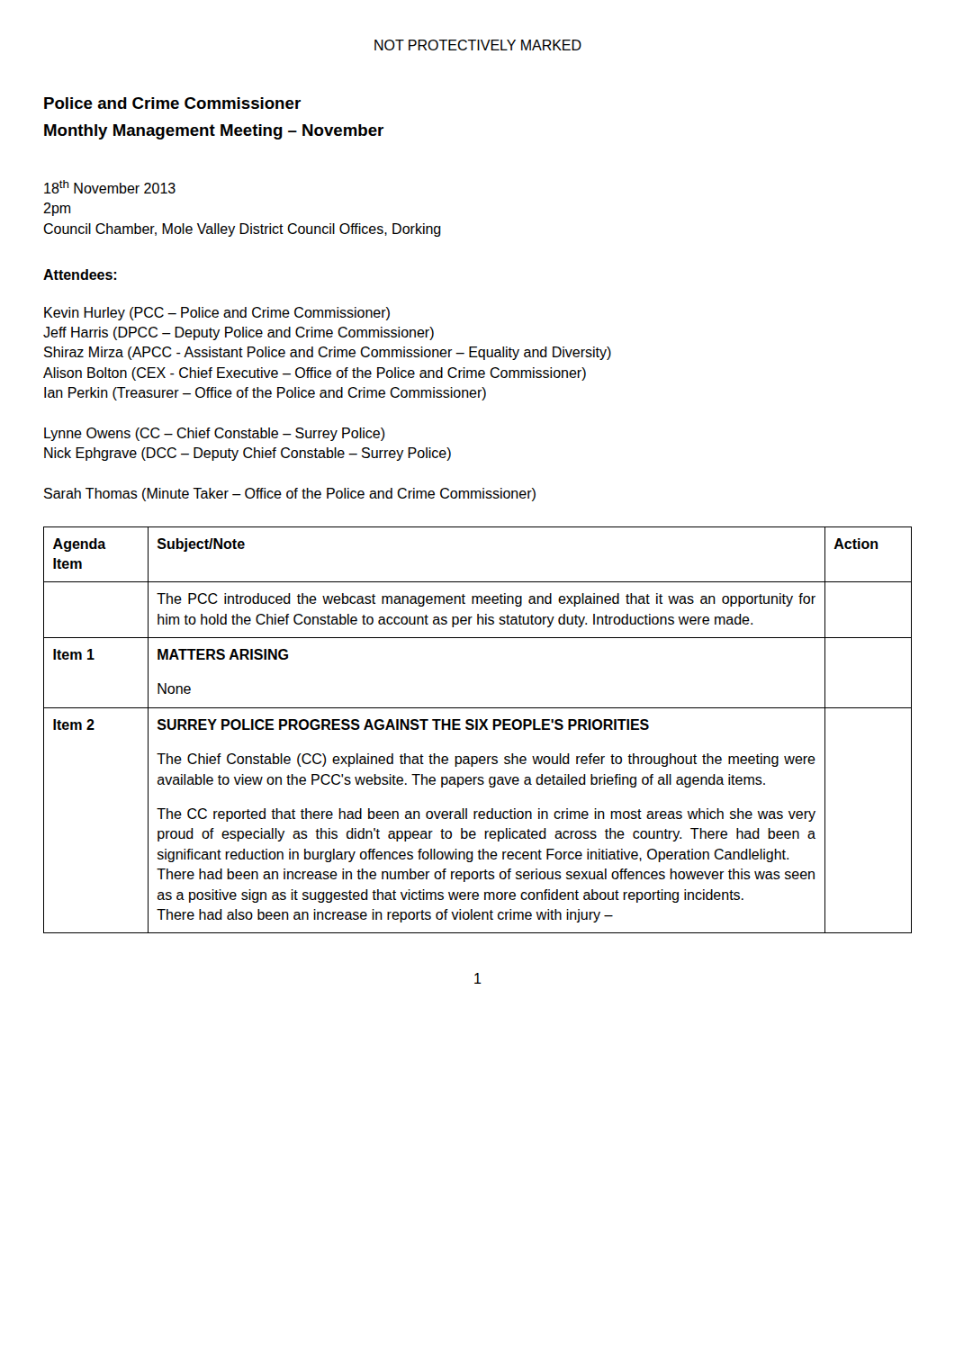NOT PROTECTIVELY MARKED
Police and Crime Commissioner
Monthly Management Meeting – November
18th November 2013
2pm
Council Chamber, Mole Valley District Council Offices, Dorking
Attendees:
Kevin Hurley (PCC – Police and Crime Commissioner)
Jeff Harris (DPCC – Deputy Police and Crime Commissioner)
Shiraz Mirza (APCC - Assistant Police and Crime Commissioner – Equality and Diversity)
Alison Bolton (CEX - Chief Executive – Office of the Police and Crime Commissioner)
Ian Perkin (Treasurer – Office of the Police and Crime Commissioner)
Lynne Owens (CC – Chief Constable – Surrey Police)
Nick Ephgrave (DCC – Deputy Chief Constable – Surrey Police)
Sarah Thomas (Minute Taker – Office of the Police and Crime Commissioner)
| Agenda Item | Subject/Note | Action |
| --- | --- | --- |
| | The PCC introduced the webcast management meeting and explained that it was an opportunity for him to hold the Chief Constable to account as per his statutory duty. Introductions were made. | |
| Item 1 | MATTERS ARISING None | |
| Item 2 | SURREY POLICE PROGRESS AGAINST THE SIX PEOPLE'S PRIORITIES The Chief Constable (CC) explained that the papers she would refer to throughout the meeting were available to view on the PCC's website. The papers gave a detailed briefing of all agenda items. The CC reported that there had been an overall reduction in crime in most areas which she was very proud of especially as this didn't appear to be replicated across the country. There had been a significant reduction in burglary offences following the recent Force initiative, Operation Candlelight. There had been an increase in the number of reports of serious sexual offences however this was seen as a positive sign as it suggested that victims were more confident about reporting incidents. There had also been an increase in reports of violent crime with injury – | |
1